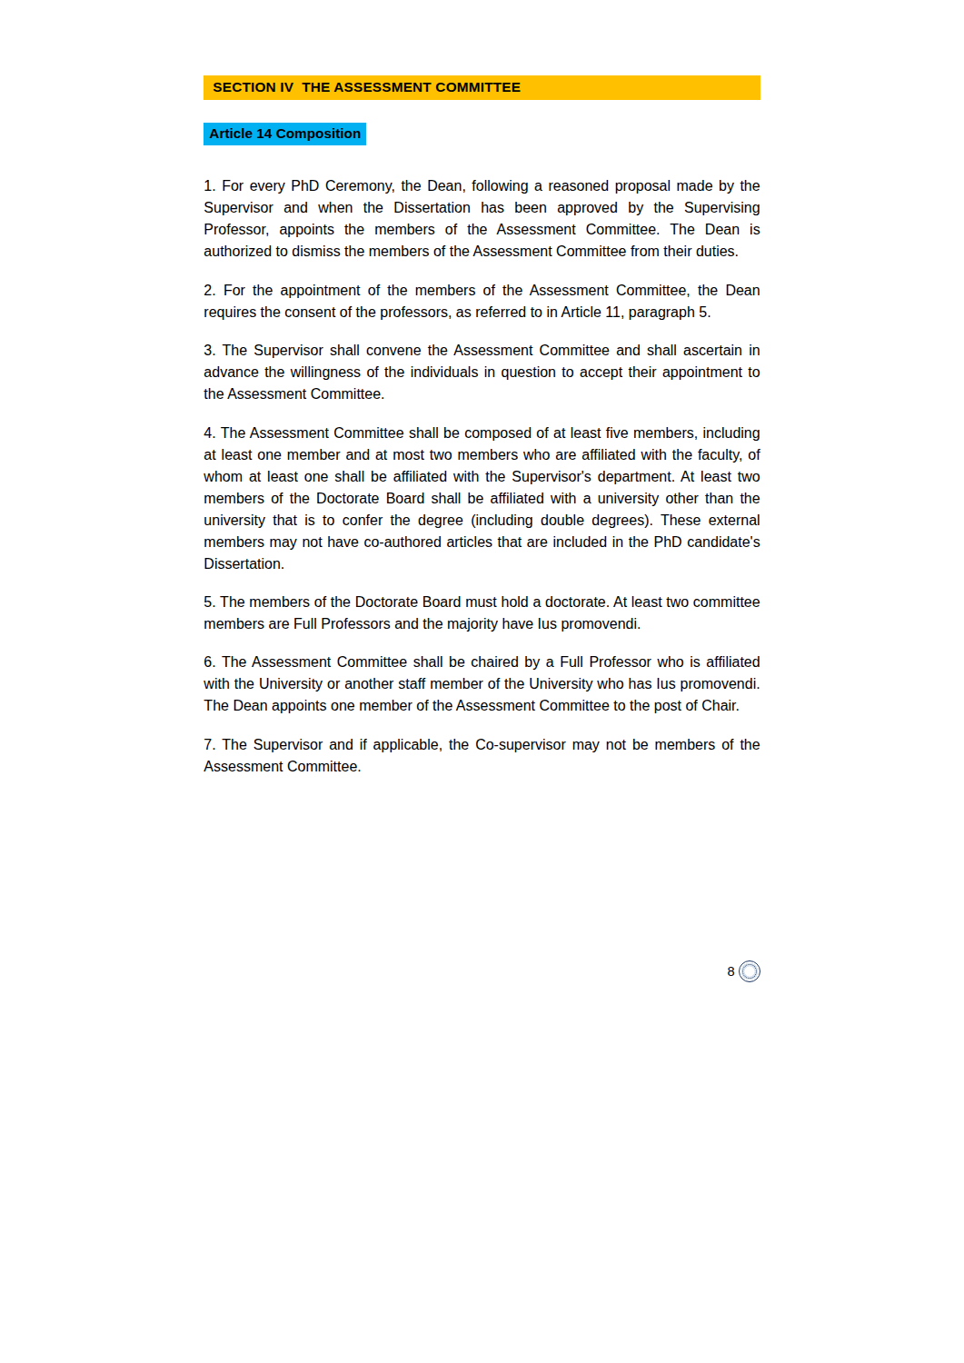SECTION IV THE ASSESSMENT COMMITTEE
Article 14 Composition
1. For every PhD Ceremony, the Dean, following a reasoned proposal made by the Supervisor and when the Dissertation has been approved by the Supervising Professor, appoints the members of the Assessment Committee. The Dean is authorized to dismiss the members of the Assessment Committee from their duties.
2. For the appointment of the members of the Assessment Committee, the Dean requires the consent of the professors, as referred to in Article 11, paragraph 5.
3. The Supervisor shall convene the Assessment Committee and shall ascertain in advance the willingness of the individuals in question to accept their appointment to the Assessment Committee.
4. The Assessment Committee shall be composed of at least five members, including at least one member and at most two members who are affiliated with the faculty, of whom at least one shall be affiliated with the Supervisor's department. At least two members of the Doctorate Board shall be affiliated with a university other than the university that is to confer the degree (including double degrees). These external members may not have co-authored articles that are included in the PhD candidate's Dissertation.
5. The members of the Doctorate Board must hold a doctorate. At least two committee members are Full Professors and the majority have Ius promovendi.
6. The Assessment Committee shall be chaired by a Full Professor who is affiliated with the University or another staff member of the University who has Ius promovendi. The Dean appoints one member of the Assessment Committee to the post of Chair.
7. The Supervisor and if applicable, the Co-supervisor may not be members of the Assessment Committee.
8